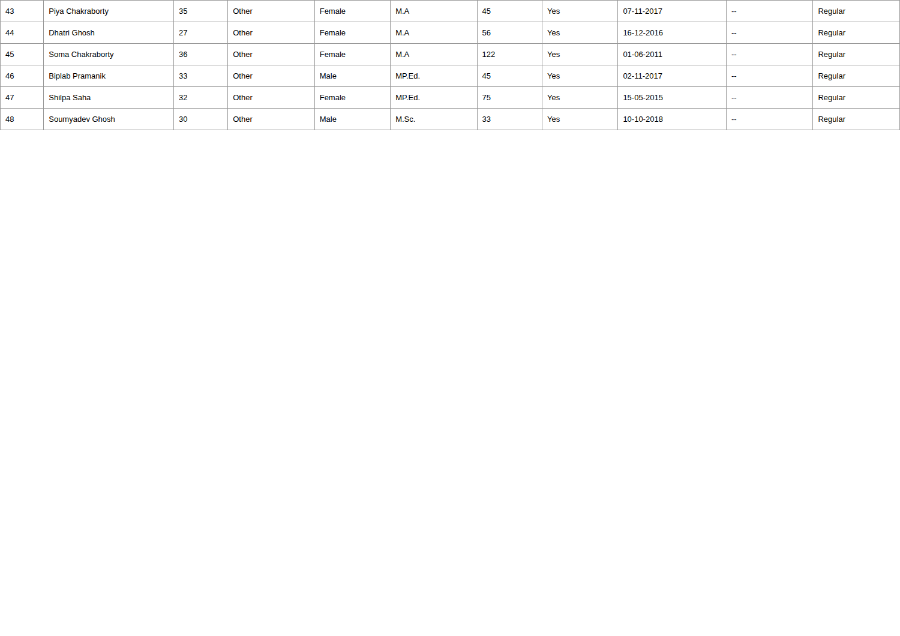| 43 | Piya Chakraborty | 35 | Other | Female | M.A | 45 | Yes | 07-11-2017 | -- | Regular |
| 44 | Dhatri Ghosh | 27 | Other | Female | M.A | 56 | Yes | 16-12-2016 | -- | Regular |
| 45 | Soma Chakraborty | 36 | Other | Female | M.A | 122 | Yes | 01-06-2011 | -- | Regular |
| 46 | Biplab Pramanik | 33 | Other | Male | MP.Ed. | 45 | Yes | 02-11-2017 | -- | Regular |
| 47 | Shilpa Saha | 32 | Other | Female | MP.Ed. | 75 | Yes | 15-05-2015 | -- | Regular |
| 48 | Soumyadev Ghosh | 30 | Other | Male | M.Sc. | 33 | Yes | 10-10-2018 | -- | Regular |